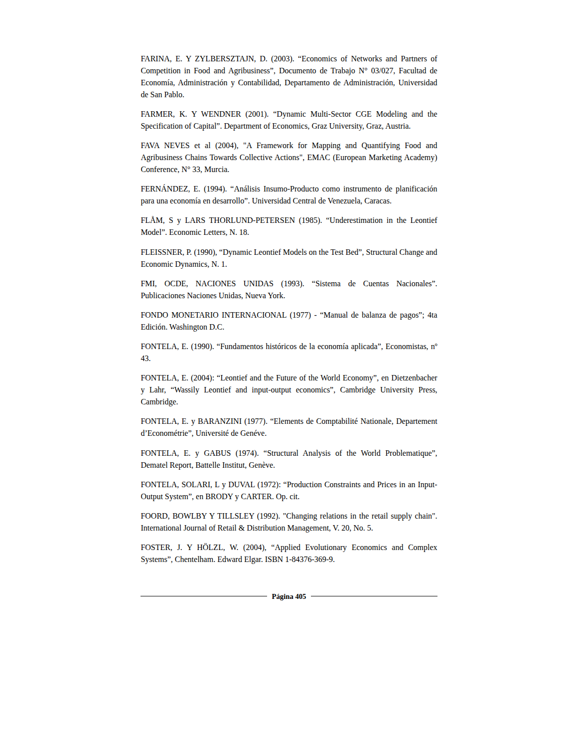FARINA, E. Y ZYLBERSZTAJN, D. (2003). “Economics of Networks and Partners of Competition in Food and Agribusiness”, Documento de Trabajo N° 03/027, Facultad de Economía, Administración y Contabilidad, Departamento de Administración, Universidad de San Pablo.
FARMER, K. Y WENDNER (2001). “Dynamic Multi-Sector CGE Modeling and the Specification of Capital”. Department of Economics, Graz University, Graz, Austria.
FAVA NEVES et al (2004), "A Framework for Mapping and Quantifying Food and Agribusiness Chains Towards Collective Actions", EMAC (European Marketing Academy) Conference, N° 33, Murcia.
FERNÁNDEZ, E. (1994). “Análisis Insumo-Producto como instrumento de planificación para una economía en desarrollo”. Universidad Central de Venezuela, Caracas.
FLÅM, S y LARS THORLUND-PETERSEN (1985). “Underestimation in the Leontief Model”. Economic Letters, N. 18.
FLEISSNER, P. (1990), “Dynamic Leontief Models on the Test Bed”, Structural Change and Economic Dynamics, N. 1.
FMI, OCDE, NACIONES UNIDAS (1993). “Sistema de Cuentas Nacionales”. Publicaciones Naciones Unidas, Nueva York.
FONDO MONETARIO INTERNACIONAL (1977) - “Manual de balanza de pagos”; 4ta Edición. Washington D.C.
FONTELA, E. (1990). “Fundamentos históricos de la economía aplicada”, Economistas, nº 43.
FONTELA, E. (2004): “Leontief and the Future of the World Economy”, en Dietzenbacher y Lahr, “Wassily Leontief and input-output economics”, Cambridge University Press, Cambridge.
FONTELA, E. y BARANZINI (1977). “Elements de Comptabilité Nationale, Departement d’Econométrie”, Université de Genéve.
FONTELA, E. y GABUS (1974). “Structural Analysis of the World Problematique”, Dematel Report, Battelle Institut, Genève.
FONTELA, SOLARI, L y DUVAL (1972): “Production Constraints and Prices in an Input-Output System”, en BRODY y CARTER. Op. cit.
FOORD, BOWLBY Y TILLSLEY (1992). "Changing relations in the retail supply chain". International Journal of Retail & Distribution Management, V. 20, No. 5.
FOSTER, J. Y HÖLZL, W. (2004), “Applied Evolutionary Economics and Complex Systems”, Chentelham. Edward Elgar. ISBN 1-84376-369-9.
Página 405